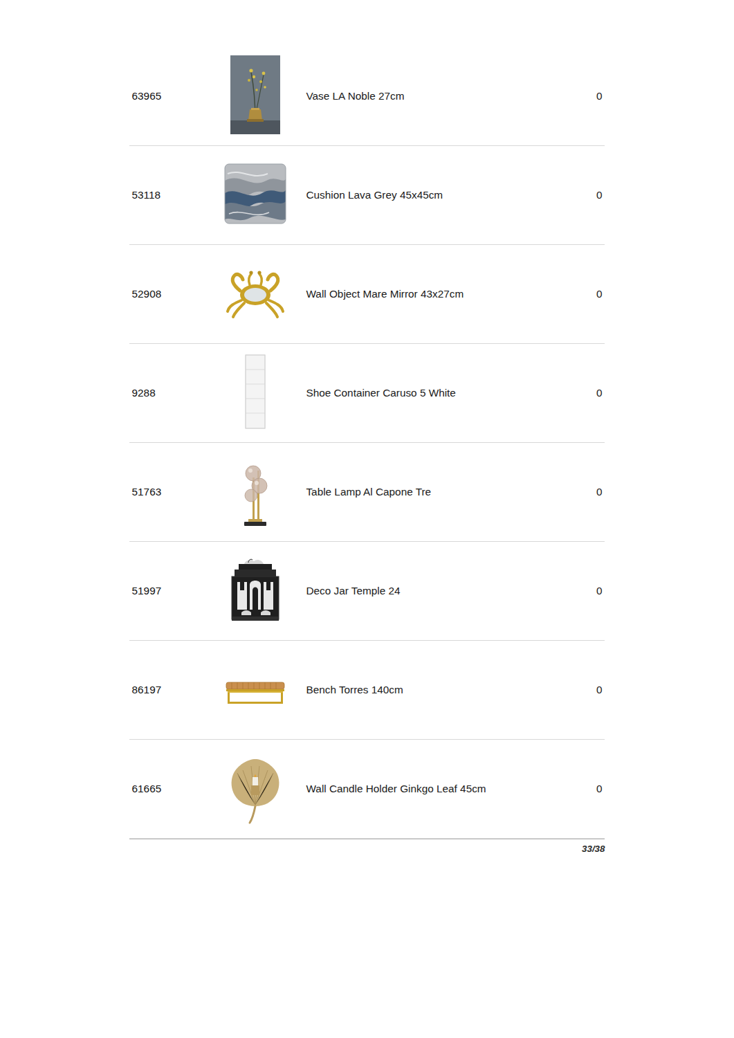| 63965 | | Vase LA Noble 27cm | 0 |
| 53118 | | Cushion Lava Grey 45x45cm | 0 |
| 52908 | | Wall Object Mare Mirror 43x27cm | 0 |
| 9288 | | Shoe Container Caruso 5 White | 0 |
| 51763 | | Table Lamp Al Capone Tre | 0 |
| 51997 | | Deco Jar Temple 24 | 0 |
| 86197 | | Bench Torres 140cm | 0 |
| 61665 | | Wall Candle Holder Ginkgo Leaf 45cm | 0 |
33/38